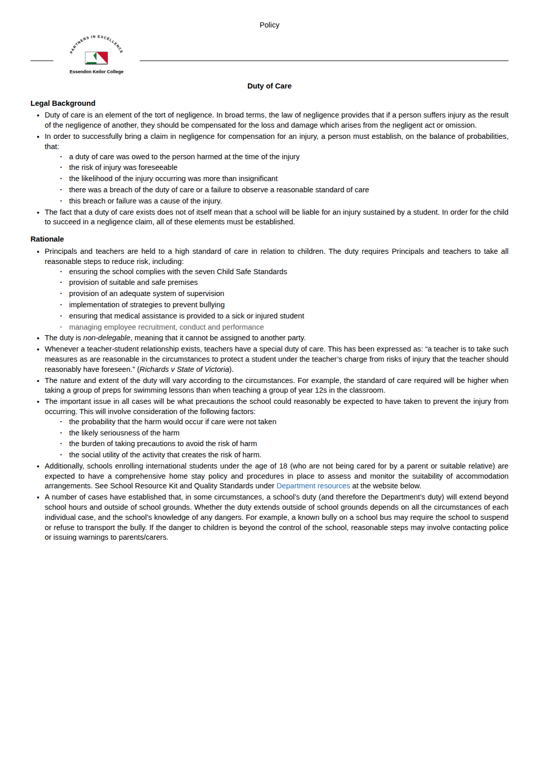Policy
PARTNERS IN EXCELLENCE Essendon Keilor College
Duty of Care
Legal Background
Duty of care is an element of the tort of negligence. In broad terms, the law of negligence provides that if a person suffers injury as the result of the negligence of another, they should be compensated for the loss and damage which arises from the negligent act or omission.
In order to successfully bring a claim in negligence for compensation for an injury, a person must establish, on the balance of probabilities, that:
a duty of care was owed to the person harmed at the time of the injury
the risk of injury was foreseeable
the likelihood of the injury occurring was more than insignificant
there was a breach of the duty of care or a failure to observe a reasonable standard of care
this breach or failure was a cause of the injury.
The fact that a duty of care exists does not of itself mean that a school will be liable for an injury sustained by a student. In order for the child to succeed in a negligence claim, all of these elements must be established.
Rationale
Principals and teachers are held to a high standard of care in relation to children. The duty requires Principals and teachers to take all reasonable steps to reduce risk, including:
ensuring the school complies with the seven Child Safe Standards
provision of suitable and safe premises
provision of an adequate system of supervision
implementation of strategies to prevent bullying
ensuring that medical assistance is provided to a sick or injured student
managing employee recruitment, conduct and performance
The duty is non-delegable, meaning that it cannot be assigned to another party.
Whenever a teacher-student relationship exists, teachers have a special duty of care. This has been expressed as: “a teacher is to take such measures as are reasonable in the circumstances to protect a student under the teacher’s charge from risks of injury that the teacher should reasonably have foreseen.” (Richards v State of Victoria).
The nature and extent of the duty will vary according to the circumstances. For example, the standard of care required will be higher when taking a group of preps for swimming lessons than when teaching a group of year 12s in the classroom.
The important issue in all cases will be what precautions the school could reasonably be expected to have taken to prevent the injury from occurring. This will involve consideration of the following factors:
the probability that the harm would occur if care were not taken
the likely seriousness of the harm
the burden of taking precautions to avoid the risk of harm
the social utility of the activity that creates the risk of harm.
Additionally, schools enrolling international students under the age of 18 (who are not being cared for by a parent or suitable relative) are expected to have a comprehensive home stay policy and procedures in place to assess and monitor the suitability of accommodation arrangements. See School Resource Kit and Quality Standards under Department resources at the website below.
A number of cases have established that, in some circumstances, a school’s duty (and therefore the Department’s duty) will extend beyond school hours and outside of school grounds. Whether the duty extends outside of school grounds depends on all the circumstances of each individual case, and the school’s knowledge of any dangers. For example, a known bully on a school bus may require the school to suspend or refuse to transport the bully. If the danger to children is beyond the control of the school, reasonable steps may involve contacting police or issuing warnings to parents/carers.